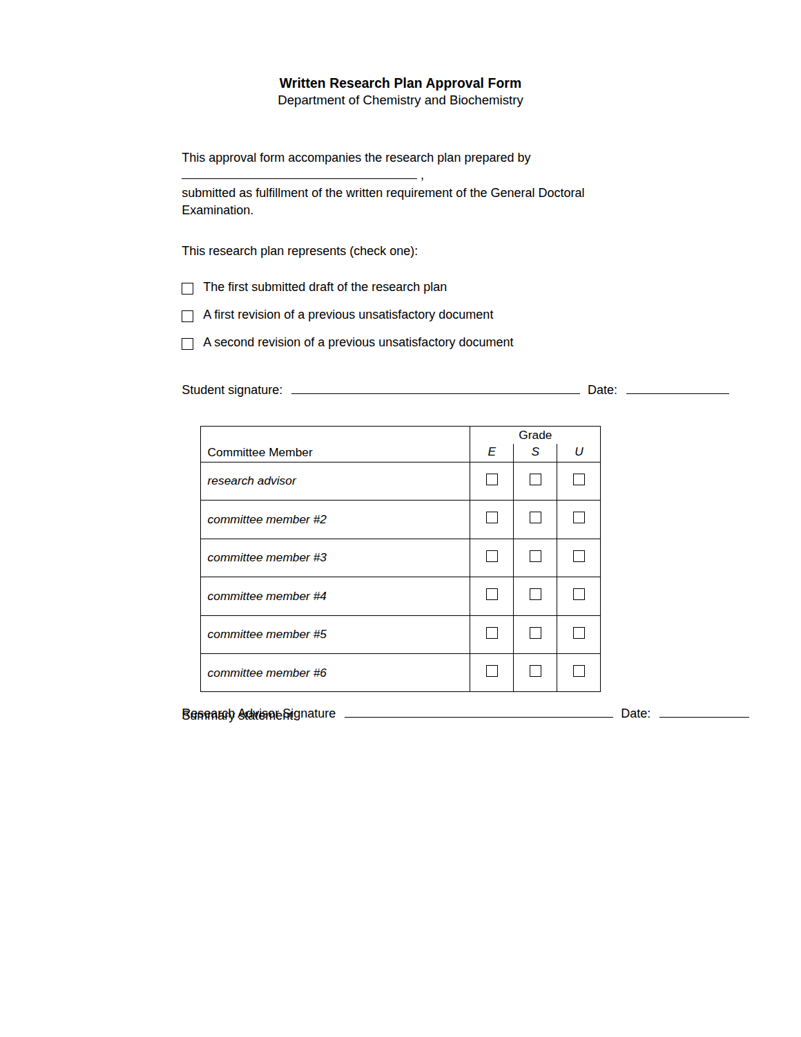Written Research Plan Approval Form
Department of Chemistry and Biochemistry
This approval form accompanies the research plan prepared by ,
submitted as fulfillment of the written requirement of the General Doctoral Examination.
This research plan represents (check one):
The first submitted draft of the research plan
A first revision of a previous unsatisfactory document
A second revision of a previous unsatisfactory document
Student signature: Date:
| | Grade |
| Committee Member | E | S | U |
| research advisor | | | |
| committee member #2 | | | |
| committee member #3 | | | |
| committee member #4 | | | |
| committee member #5 | | | |
| committee member #6 | | | |
Summary statement:
Research Advisor Signature Date: